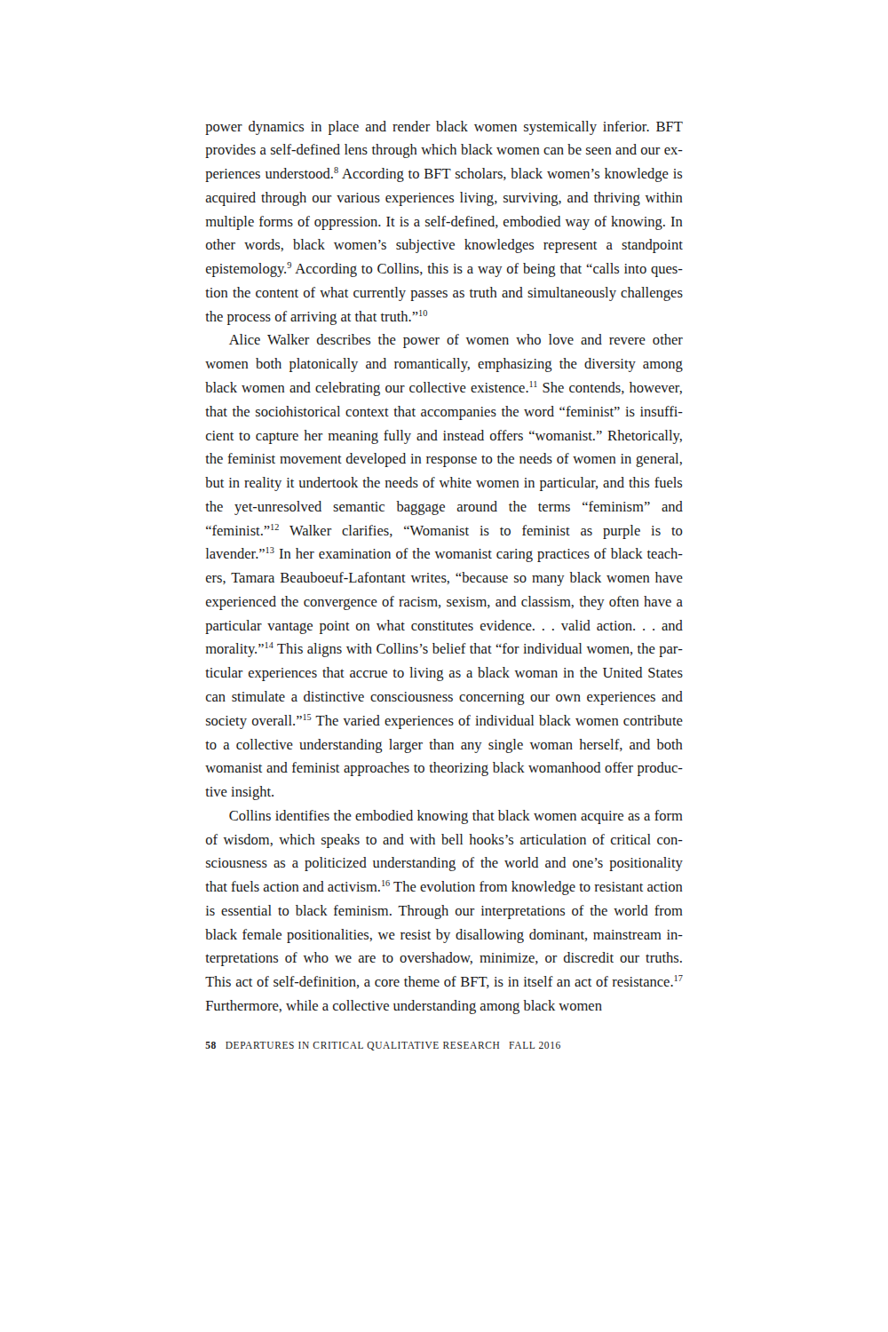power dynamics in place and render black women systemically inferior. BFT provides a self-defined lens through which black women can be seen and our experiences understood.8 According to BFT scholars, black women’s knowledge is acquired through our various experiences living, surviving, and thriving within multiple forms of oppression. It is a self-defined, embodied way of knowing. In other words, black women’s subjective knowledges represent a standpoint epistemology.9 According to Collins, this is a way of being that “calls into question the content of what currently passes as truth and simultaneously challenges the process of arriving at that truth.”10
Alice Walker describes the power of women who love and revere other women both platonically and romantically, emphasizing the diversity among black women and celebrating our collective existence.11 She contends, however, that the sociohistorical context that accompanies the word “feminist” is insufficient to capture her meaning fully and instead offers “womanist.” Rhetorically, the feminist movement developed in response to the needs of women in general, but in reality it undertook the needs of white women in particular, and this fuels the yet-unresolved semantic baggage around the terms “feminism” and “feminist.”12 Walker clarifies, “Womanist is to feminist as purple is to lavender.”13 In her examination of the womanist caring practices of black teachers, Tamara Beauboeuf-Lafontant writes, “because so many black women have experienced the convergence of racism, sexism, and classism, they often have a particular vantage point on what constitutes evidence. . . valid action. . . and morality.”14 This aligns with Collins’s belief that “for individual women, the particular experiences that accrue to living as a black woman in the United States can stimulate a distinctive consciousness concerning our own experiences and society overall.”15 The varied experiences of individual black women contribute to a collective understanding larger than any single woman herself, and both womanist and feminist approaches to theorizing black womanhood offer productive insight.
Collins identifies the embodied knowing that black women acquire as a form of wisdom, which speaks to and with bell hooks’s articulation of critical consciousness as a politicized understanding of the world and one’s positionality that fuels action and activism.16 The evolution from knowledge to resistant action is essential to black feminism. Through our interpretations of the world from black female positionalities, we resist by disallowing dominant, mainstream interpretations of who we are to overshadow, minimize, or discredit our truths. This act of self-definition, a core theme of BFT, is in itself an act of resistance.17 Furthermore, while a collective understanding among black women
58 Departures in Critical Qualitative Research Fall 2016